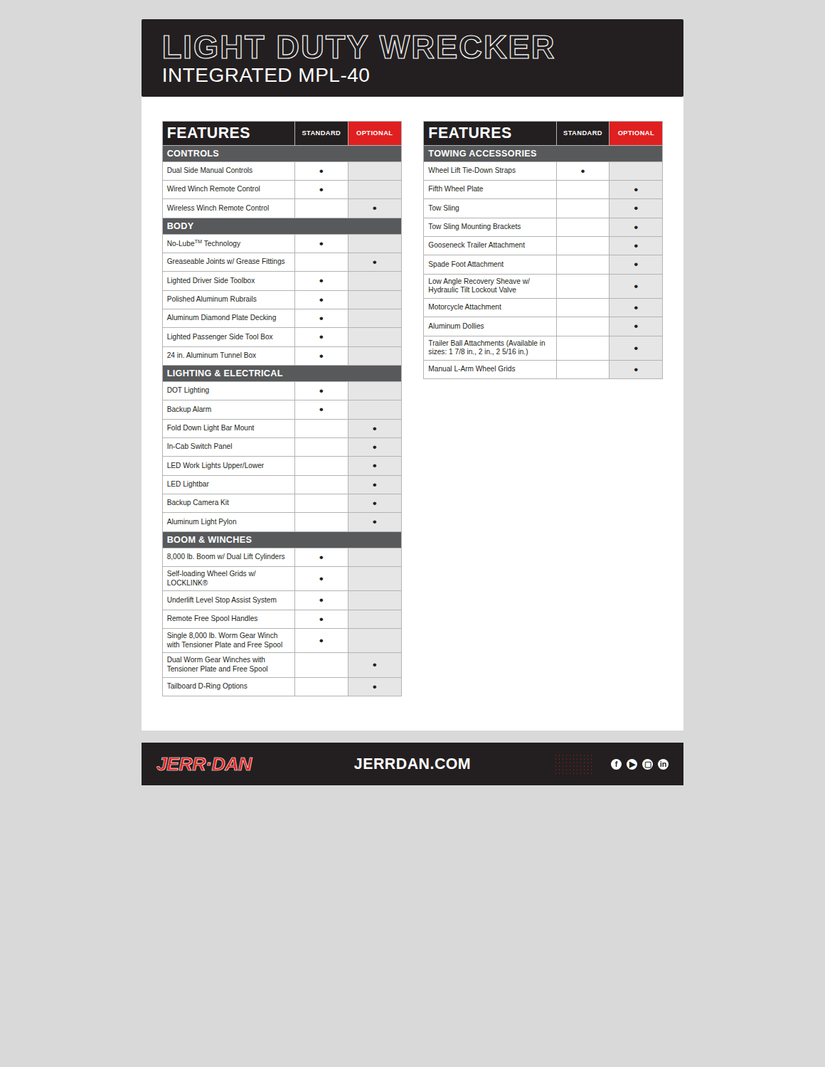LIGHT DUTY WRECKER
INTEGRATED MPL-40
| FEATURES | STANDARD | OPTIONAL |
| --- | --- | --- |
| CONTROLS |
| Dual Side Manual Controls | | |
| Wired Winch Remote Control | | |
| Wireless Winch Remote Control | | |
| BODY |
| No-Lube TM Technology | | |
| Greaseable Joints w/ Grease Fittings | | |
| Lighted Driver Side Toolbox | | |
| Polished Aluminum Rubrails | | |
| Aluminum Diamond Plate Decking | | |
| Lighted Passenger Side Tool Box | | |
| 24 in. Aluminum Tunnel Box | | |
| LIGHTING & ELECTRICAL |
| DOT Lighting | | |
| Backup Alarm | | |
| Fold Down Light Bar Mount | | |
| In-Cab Switch Panel | | |
| LED Work Lights Upper/Lower | | |
| LED Lightbar | | |
| Backup Camera Kit | | |
| Aluminum Light Pylon | | |
| BOOM & WINCHES |
| 8,000 lb. Boom w/ Dual Lift Cylinders | | |
| Self-loading Wheel Grids w/ LOCKLINK® | | |
| Underlift Level Stop Assist System | | |
| Remote Free Spool Handles | | |
| Single 8,000 lb. Worm Gear Winch with Tensioner Plate and Free Spool | | |
| Dual Worm Gear Winches with Tensioner Plate and Free Spool | | |
| Tailboard D-Ring Options | | |
| FEATURES | STANDARD | OPTIONAL |
| --- | --- | --- |
| TOWING ACCESSORIES |
| Wheel Lift Tie-Down Straps | | |
| Fifth Wheel Plate | | |
| Tow Sling | | |
| Tow Sling Mounting Brackets | | |
| Gooseneck Trailer Attachment | | |
| Spade Foot Attachment | | |
| Low Angle Recovery Sheave w/ Hydraulic Tilt Lockout Valve | | |
| Motorcycle Attachment | | |
| Aluminum Dollies | | |
| Trailer Ball Attachments (Available in sizes: 1 7/8 in., 2 in., 2 5/16 in.) | | |
| Manual L-Arm Wheel Grids | | |
JERR·DAN
JERRDAN.COM
f ▶ ▢ in